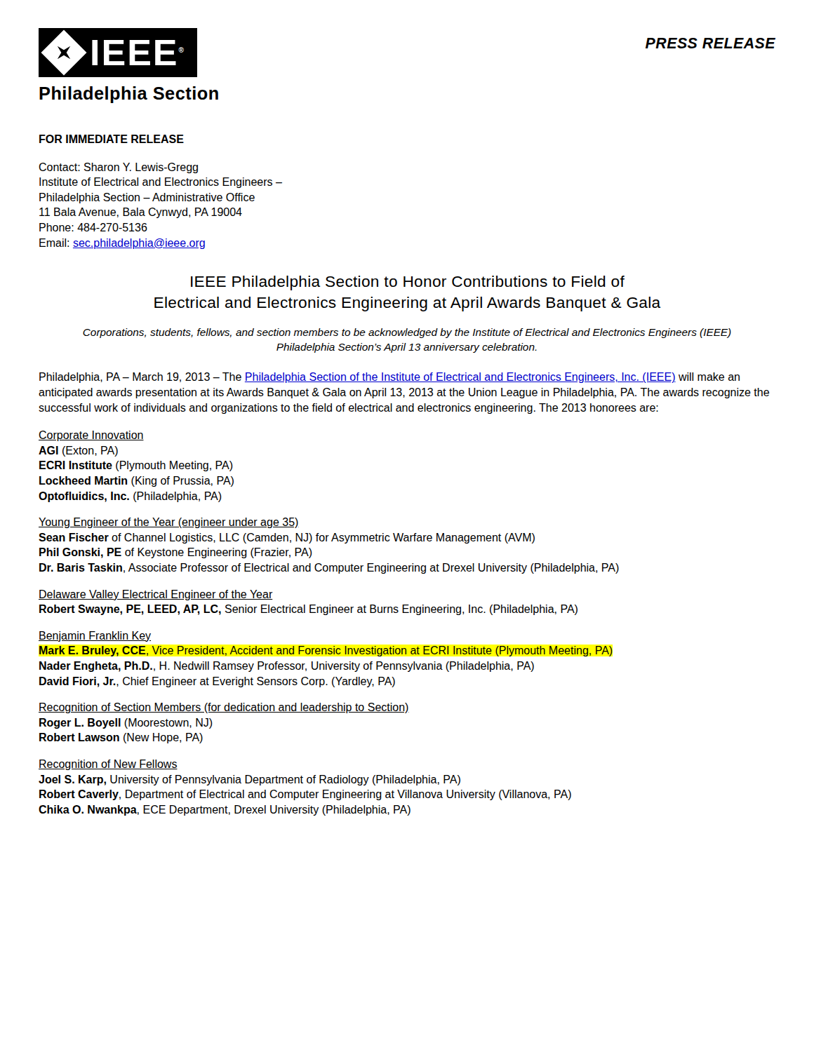IEEE®
Philadelphia Section
PRESS RELEASE
FOR IMMEDIATE RELEASE
Contact: Sharon Y. Lewis-Gregg
Institute of Electrical and Electronics Engineers –
Philadelphia Section – Administrative Office
11 Bala Avenue, Bala Cynwyd, PA 19004
Phone: 484-270-5136
Email: sec.philadelphia@ieee.org
IEEE Philadelphia Section to Honor Contributions to Field of
Electrical and Electronics Engineering at April Awards Banquet & Gala
Corporations, students, fellows, and section members to be acknowledged by the Institute of Electrical and Electronics Engineers (IEEE) Philadelphia Section’s April 13 anniversary celebration.
Philadelphia, PA – March 19, 2013 – The Philadelphia Section of the Institute of Electrical and Electronics Engineers, Inc. (IEEE) will make an anticipated awards presentation at its Awards Banquet & Gala on April 13, 2013 at the Union League in Philadelphia, PA. The awards recognize the successful work of individuals and organizations to the field of electrical and electronics engineering. The 2013 honorees are:
Corporate Innovation
AGI (Exton, PA)
ECRI Institute (Plymouth Meeting, PA)
Lockheed Martin (King of Prussia, PA)
Optofluidics, Inc. (Philadelphia, PA)
Young Engineer of the Year (engineer under age 35)
Sean Fischer of Channel Logistics, LLC (Camden, NJ) for Asymmetric Warfare Management (AVM)
Phil Gonski, PE of Keystone Engineering (Frazier, PA)
Dr. Baris Taskin, Associate Professor of Electrical and Computer Engineering at Drexel University (Philadelphia, PA)
Delaware Valley Electrical Engineer of the Year
Robert Swayne, PE, LEED, AP, LC, Senior Electrical Engineer at Burns Engineering, Inc. (Philadelphia, PA)
Benjamin Franklin Key
Mark E. Bruley, CCE, Vice President, Accident and Forensic Investigation at ECRI Institute (Plymouth Meeting, PA)
Nader Engheta, Ph.D., H. Nedwill Ramsey Professor, University of Pennsylvania (Philadelphia, PA)
David Fiori, Jr., Chief Engineer at Everight Sensors Corp. (Yardley, PA)
Recognition of Section Members (for dedication and leadership to Section)
Roger L. Boyell (Moorestown, NJ)
Robert Lawson (New Hope, PA)
Recognition of New Fellows
Joel S. Karp, University of Pennsylvania Department of Radiology (Philadelphia, PA)
Robert Caverly, Department of Electrical and Computer Engineering at Villanova University (Villanova, PA)
Chika O. Nwankpa, ECE Department, Drexel University (Philadelphia, PA)